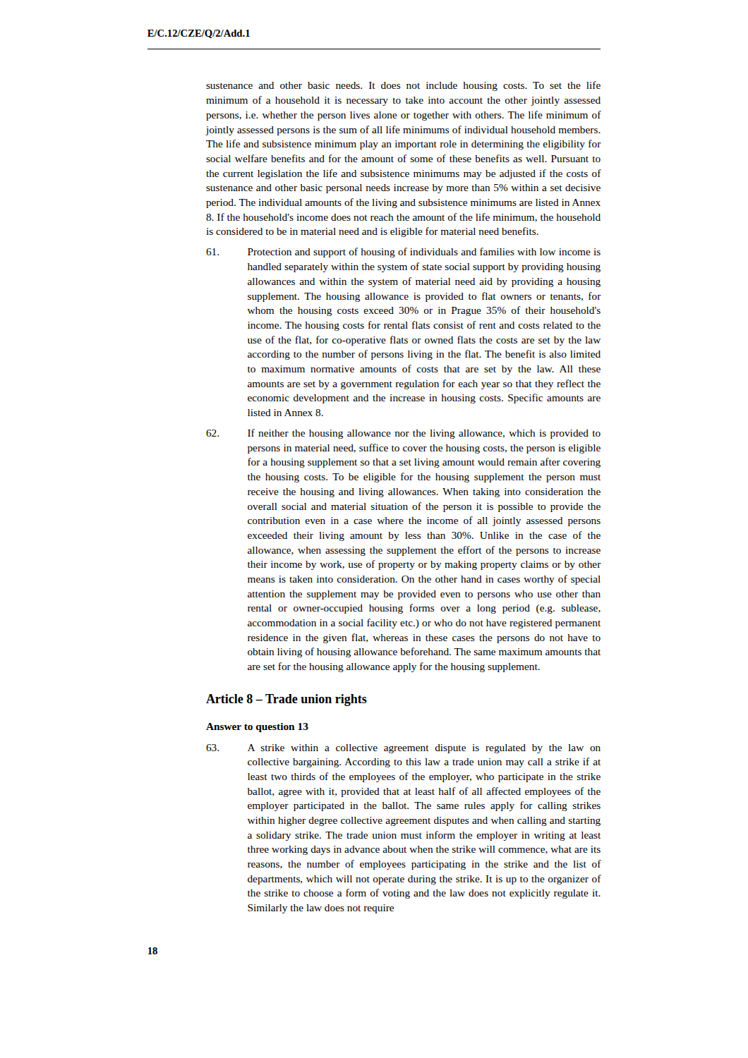E/C.12/CZE/Q/2/Add.1
sustenance and other basic needs. It does not include housing costs. To set the life minimum of a household it is necessary to take into account the other jointly assessed persons, i.e. whether the person lives alone or together with others. The life minimum of jointly assessed persons is the sum of all life minimums of individual household members. The life and subsistence minimum play an important role in determining the eligibility for social welfare benefits and for the amount of some of these benefits as well. Pursuant to the current legislation the life and subsistence minimums may be adjusted if the costs of sustenance and other basic personal needs increase by more than 5% within a set decisive period. The individual amounts of the living and subsistence minimums are listed in Annex 8. If the household's income does not reach the amount of the life minimum, the household is considered to be in material need and is eligible for material need benefits.
61. Protection and support of housing of individuals and families with low income is handled separately within the system of state social support by providing housing allowances and within the system of material need aid by providing a housing supplement. The housing allowance is provided to flat owners or tenants, for whom the housing costs exceed 30% or in Prague 35% of their household's income. The housing costs for rental flats consist of rent and costs related to the use of the flat, for co-operative flats or owned flats the costs are set by the law according to the number of persons living in the flat. The benefit is also limited to maximum normative amounts of costs that are set by the law. All these amounts are set by a government regulation for each year so that they reflect the economic development and the increase in housing costs. Specific amounts are listed in Annex 8.
62. If neither the housing allowance nor the living allowance, which is provided to persons in material need, suffice to cover the housing costs, the person is eligible for a housing supplement so that a set living amount would remain after covering the housing costs. To be eligible for the housing supplement the person must receive the housing and living allowances. When taking into consideration the overall social and material situation of the person it is possible to provide the contribution even in a case where the income of all jointly assessed persons exceeded their living amount by less than 30%. Unlike in the case of the allowance, when assessing the supplement the effort of the persons to increase their income by work, use of property or by making property claims or by other means is taken into consideration. On the other hand in cases worthy of special attention the supplement may be provided even to persons who use other than rental or owner-occupied housing forms over a long period (e.g. sublease, accommodation in a social facility etc.) or who do not have registered permanent residence in the given flat, whereas in these cases the persons do not have to obtain living of housing allowance beforehand. The same maximum amounts that are set for the housing allowance apply for the housing supplement.
Article 8 – Trade union rights
Answer to question 13
63. A strike within a collective agreement dispute is regulated by the law on collective bargaining. According to this law a trade union may call a strike if at least two thirds of the employees of the employer, who participate in the strike ballot, agree with it, provided that at least half of all affected employees of the employer participated in the ballot. The same rules apply for calling strikes within higher degree collective agreement disputes and when calling and starting a solidary strike. The trade union must inform the employer in writing at least three working days in advance about when the strike will commence, what are its reasons, the number of employees participating in the strike and the list of departments, which will not operate during the strike. It is up to the organizer of the strike to choose a form of voting and the law does not explicitly regulate it. Similarly the law does not require
18